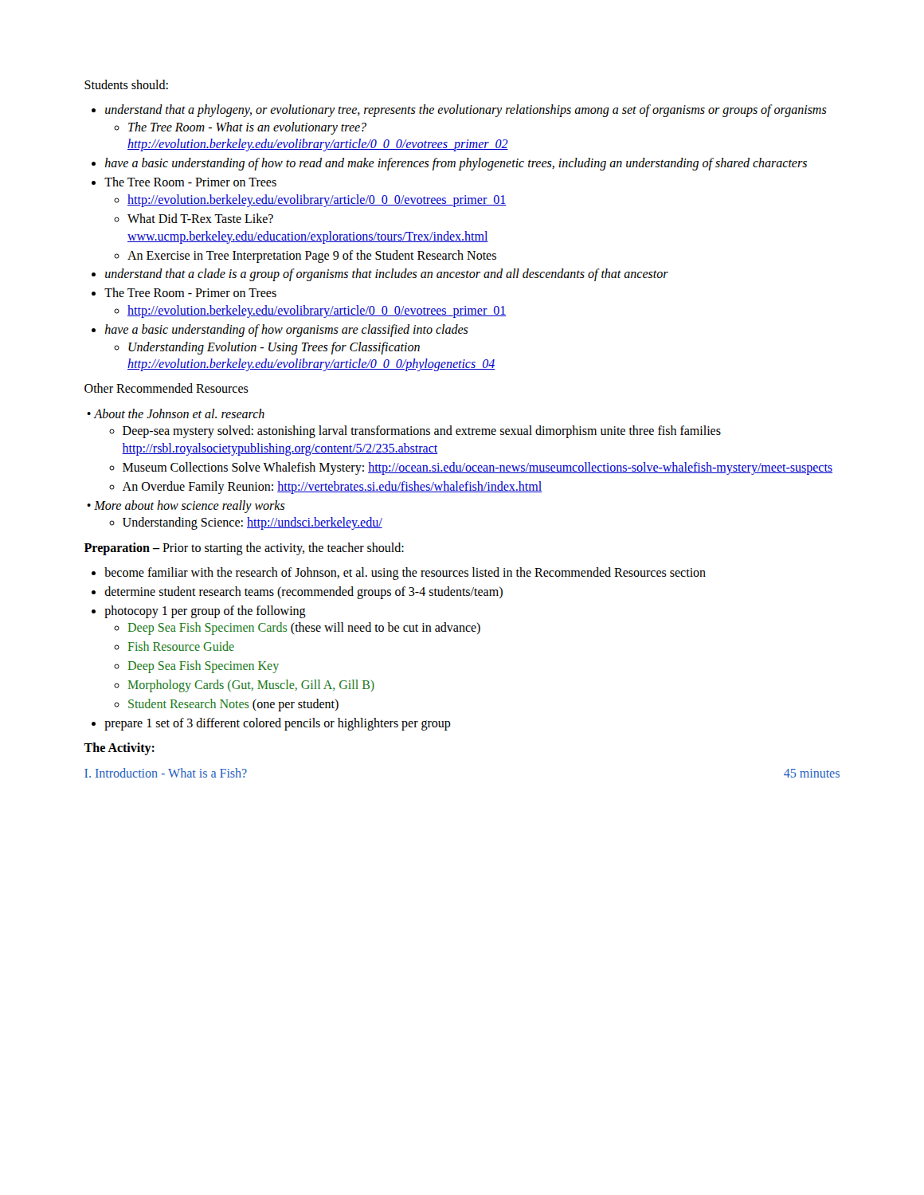Students should:
understand that a phylogeny, or evolutionary tree, represents the evolutionary relationships among a set of organisms or groups of organisms
The Tree Room - What is an evolutionary tree?
http://evolution.berkeley.edu/evolibrary/article/0_0_0/evotrees_primer_02
have a basic understanding of how to read and make inferences from phylogenetic trees, including an understanding of shared characters
The Tree Room - Primer on Trees
http://evolution.berkeley.edu/evolibrary/article/0_0_0/evotrees_primer_01
What Did T-Rex Taste Like?
www.ucmp.berkeley.edu/education/explorations/tours/Trex/index.html
An Exercise in Tree Interpretation Page 9 of the Student Research Notes
understand that a clade is a group of organisms that includes an ancestor and all descendants of that ancestor
The Tree Room - Primer on Trees
http://evolution.berkeley.edu/evolibrary/article/0_0_0/evotrees_primer_01
have a basic understanding of how organisms are classified into clades
Understanding Evolution - Using Trees for Classification
http://evolution.berkeley.edu/evolibrary/article/0_0_0/phylogenetics_04
Other Recommended Resources
About the Johnson et al. research
Deep-sea mystery solved: astonishing larval transformations and extreme sexual dimorphism unite three fish families
http://rsbl.royalsocietypublishing.org/content/5/2/235.abstract
Museum Collections Solve Whalefish Mystery: http://ocean.si.edu/ocean-news/museumcollections-solve-whalefish-mystery/meet-suspects
An Overdue Family Reunion: http://vertebrates.si.edu/fishes/whalefish/index.html
More about how science really works
Understanding Science: http://undsci.berkeley.edu/
Preparation – Prior to starting the activity, the teacher should:
become familiar with the research of Johnson, et al. using the resources listed in the Recommended Resources section
determine student research teams (recommended groups of 3-4 students/team)
photocopy 1 per group of the following
Deep Sea Fish Specimen Cards (these will need to be cut in advance)
Fish Resource Guide
Deep Sea Fish Specimen Key
Morphology Cards (Gut, Muscle, Gill A, Gill B)
Student Research Notes (one per student)
prepare 1 set of 3 different colored pencils or highlighters per group
The Activity:
I. Introduction - What is a Fish? 45 minutes